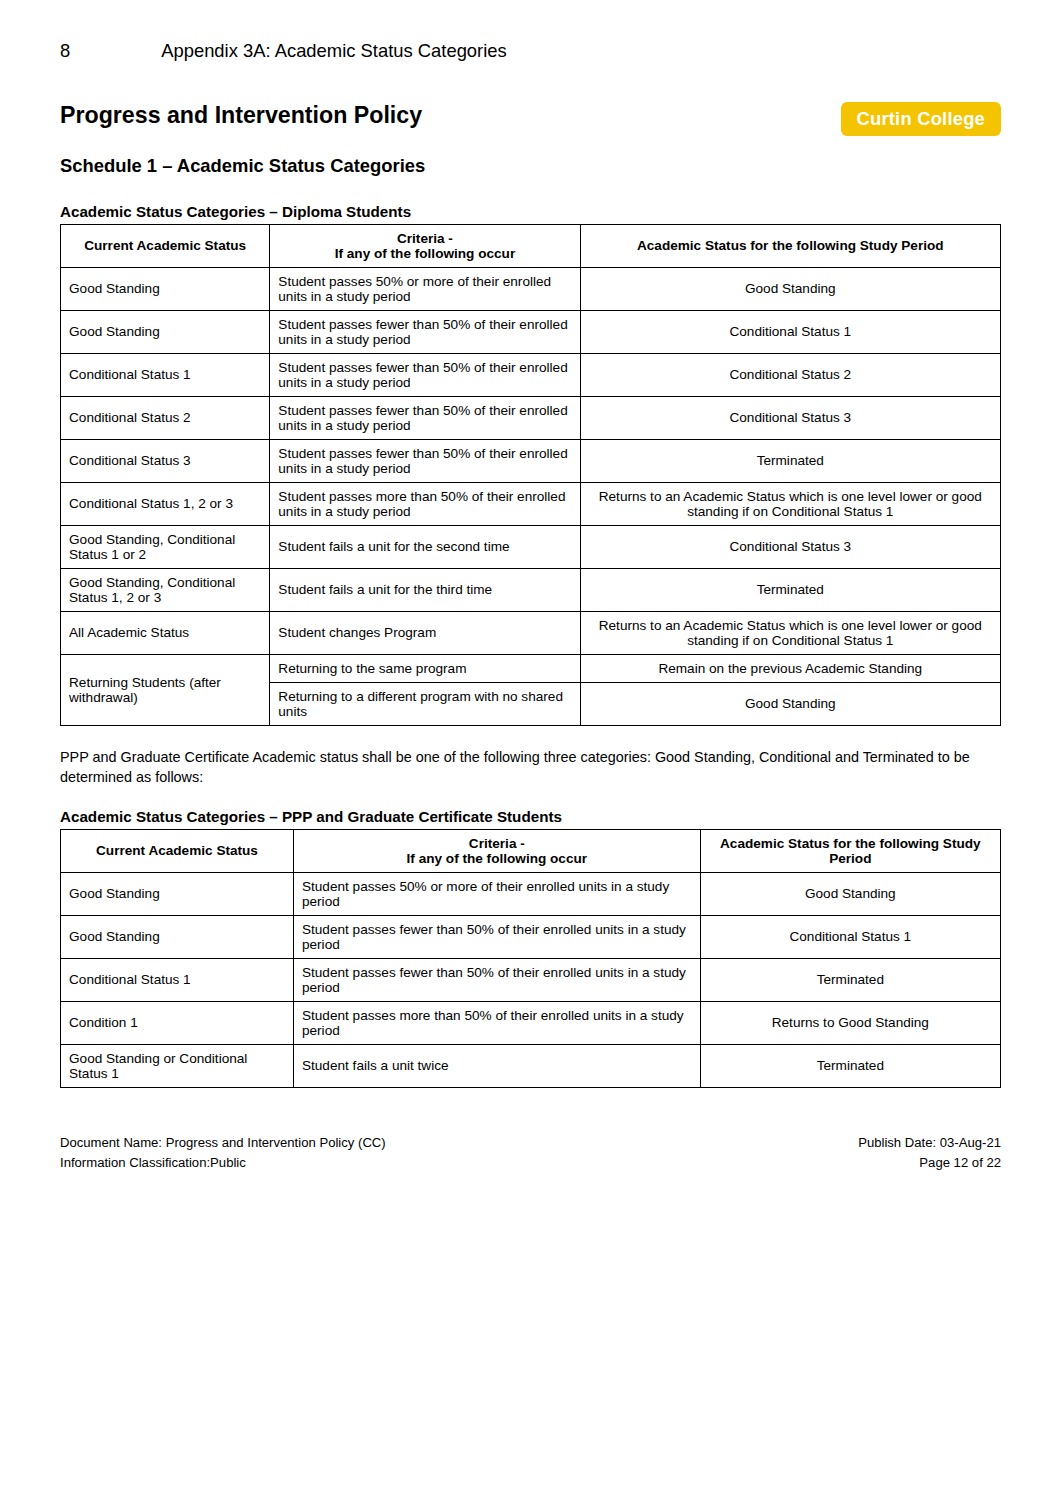8 Appendix 3A: Academic Status Categories
Curtin College
Progress and Intervention Policy
Schedule 1 – Academic Status Categories
Academic Status Categories – Diploma Students
| Current Academic Status | Criteria - If any of the following occur | Academic Status for the following Study Period |
| --- | --- | --- |
| Good Standing | Student passes 50% or more of their enrolled units in a study period | Good Standing |
| Good Standing | Student passes fewer than 50% of their enrolled units in a study period | Conditional Status 1 |
| Conditional Status 1 | Student passes fewer than 50% of their enrolled units in a study period | Conditional Status 2 |
| Conditional Status 2 | Student passes fewer than 50% of their enrolled units in a study period | Conditional Status 3 |
| Conditional Status 3 | Student passes fewer than 50% of their enrolled units in a study period | Terminated |
| Conditional Status 1, 2 or 3 | Student passes more than 50% of their enrolled units in a study period | Returns to an Academic Status which is one level lower or good standing if on Conditional Status 1 |
| Good Standing, Conditional Status 1 or 2 | Student fails a unit for the second time | Conditional Status 3 |
| Good Standing, Conditional Status 1, 2 or 3 | Student fails a unit for the third time | Terminated |
| All Academic Status | Student changes Program | Returns to an Academic Status which is one level lower or good standing if on Conditional Status 1 |
| Returning Students (after withdrawal) | Returning to the same program | Remain on the previous Academic Standing |
| Returning to a different program with no shared units | Good Standing |
PPP and Graduate Certificate Academic status shall be one of the following three categories: Good Standing, Conditional and Terminated to be determined as follows:
Academic Status Categories – PPP and Graduate Certificate Students
| Current Academic Status | Criteria - If any of the following occur | Academic Status for the following Study Period |
| --- | --- | --- |
| Good Standing | Student passes 50% or more of their enrolled units in a study period | Good Standing |
| Good Standing | Student passes fewer than 50% of their enrolled units in a study period | Conditional Status 1 |
| Conditional Status 1 | Student passes fewer than 50% of their enrolled units in a study period | Terminated |
| Condition 1 | Student passes more than 50% of their enrolled units in a study period | Returns to Good Standing |
| Good Standing or Conditional Status 1 | Student fails a unit twice | Terminated |
Document Name: Progress and Intervention Policy (CC) Information Classification:Public
Publish Date: 03-Aug-21 Page 12 of 22